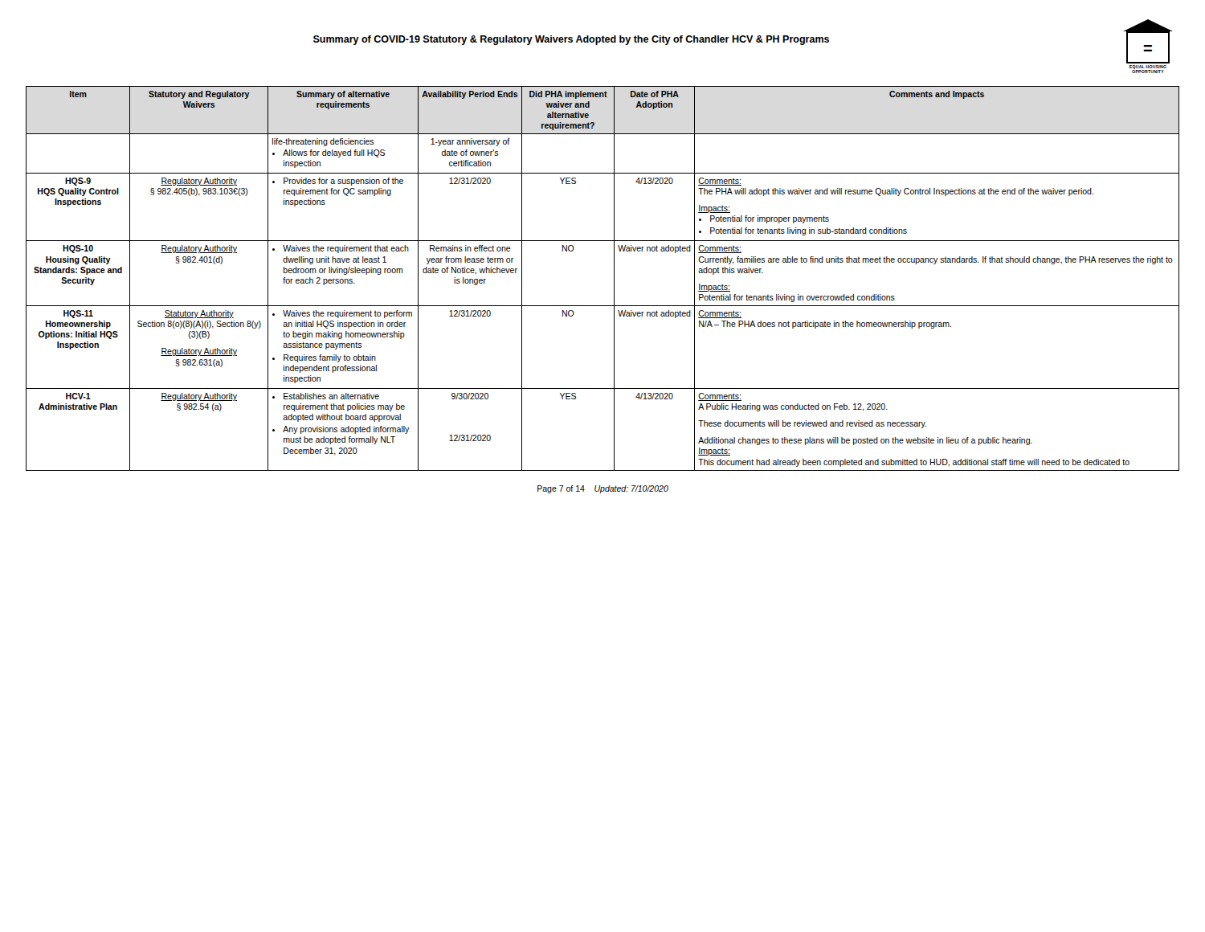Summary of COVID-19 Statutory & Regulatory Waivers Adopted by the City of Chandler HCV & PH Programs
=
EQUAL HOUSING
OPPORTUNITY
| Item | Statutory and Regulatory Waivers | Summary of alternative requirements | Availability Period Ends | Did PHA implement waiver and alternative requirement? | Date of PHA Adoption | Comments and Impacts |
| --- | --- | --- | --- | --- | --- | --- |
| | | life-threatening deficiencies Allows for delayed full HQS inspection | 1-year anniversary of date of owner's certification | | | |
| HQS-9 HQS Quality Control Inspections | Regulatory Authority § 982.405(b), 983.103€(3) | Provides for a suspension of the requirement for QC sampling inspections | 12/31/2020 | YES | 4/13/2020 | Comments: The PHA will adopt this waiver and will resume Quality Control Inspections at the end of the waiver period. Impacts: Potential for improper payments Potential for tenants living in sub-standard conditions |
| HQS-10 Housing Quality Standards: Space and Security | Regulatory Authority § 982.401(d) | Waives the requirement that each dwelling unit have at least 1 bedroom or living/sleeping room for each 2 persons. | Remains in effect one year from lease term or date of Notice, whichever is longer | NO | Waiver not adopted | Comments: Currently, families are able to find units that meet the occupancy standards. If that should change, the PHA reserves the right to adopt this waiver. Impacts: Potential for tenants living in overcrowded conditions |
| HQS-11 Homeownership Options: Initial HQS Inspection | Statutory Authority Section 8(o)(8)(A)(i), Section 8(y)(3)(B) Regulatory Authority § 982.631(a) | Waives the requirement to perform an initial HQS inspection in order to begin making homeownership assistance payments Requires family to obtain independent professional inspection | 12/31/2020 | NO | Waiver not adopted | Comments: N/A – The PHA does not participate in the homeownership program. |
| HCV-1 Administrative Plan | Regulatory Authority § 982.54 (a) | Establishes an alternative requirement that policies may be adopted without board approval Any provisions adopted informally must be adopted formally NLT December 31, 2020 | 9/30/2020 12/31/2020 | YES | 4/13/2020 | Comments: A Public Hearing was conducted on Feb. 12, 2020. These documents will be reviewed and revised as necessary. Additional changes to these plans will be posted on the website in lieu of a public hearing. Impacts: This document had already been completed and submitted to HUD, additional staff time will need to be dedicated to |
Page 7 of 14 Updated: 7/10/2020